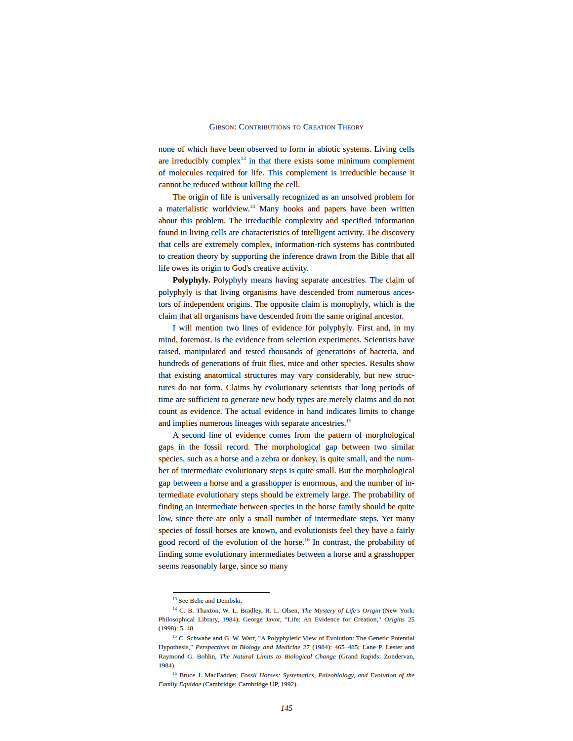Gibson: Contributions to Creation Theory
none of which have been observed to form in abiotic systems. Living cells are irreducibly complex13 in that there exists some minimum complement of molecules required for life. This complement is irreducible because it cannot be reduced without killing the cell.
The origin of life is universally recognized as an unsolved problem for a materialistic worldview.14 Many books and papers have been written about this problem. The irreducible complexity and specified information found in living cells are characteristics of intelligent activity. The discovery that cells are extremely complex, information-rich systems has contributed to creation theory by supporting the inference drawn from the Bible that all life owes its origin to God's creative activity.
Polyphyly. Polyphyly means having separate ancestries. The claim of polyphyly is that living organisms have descended from numerous ancestors of independent origins. The opposite claim is monophyly, which is the claim that all organisms have descended from the same original ancestor.
I will mention two lines of evidence for polyphyly. First and, in my mind, foremost, is the evidence from selection experiments. Scientists have raised, manipulated and tested thousands of generations of bacteria, and hundreds of generations of fruit flies, mice and other species. Results show that existing anatomical structures may vary considerably, but new structures do not form. Claims by evolutionary scientists that long periods of time are sufficient to generate new body types are merely claims and do not count as evidence. The actual evidence in hand indicates limits to change and implies numerous lineages with separate ancestries.15
A second line of evidence comes from the pattern of morphological gaps in the fossil record. The morphological gap between two similar species, such as a horse and a zebra or donkey, is quite small, and the number of intermediate evolutionary steps is quite small. But the morphological gap between a horse and a grasshopper is enormous, and the number of intermediate evolutionary steps should be extremely large. The probability of finding an intermediate between species in the horse family should be quite low, since there are only a small number of intermediate steps. Yet many species of fossil horses are known, and evolutionists feel they have a fairly good record of the evolution of the horse.16 In contrast, the probability of finding some evolutionary intermediates between a horse and a grasshopper seems reasonably large, since so many
13 See Behe and Dembski.
14 C. B. Thaxton, W. L. Bradley, R. L. Olsen, The Mystery of Life's Origin (New York: Philosophical Library, 1984); George Javor, "Life: An Evidence for Creation," Origins 25 (1998): 5–48.
15 C. Schwabe and G. W. Warr, "A Polyphyletic View of Evolution: The Genetic Potential Hypothesis," Perspectives in Biology and Medicine 27 (1984): 465–485; Lane P. Lester and Raymond G. Bohlin, The Natural Limits to Biological Change (Grand Rapids: Zondervan, 1984).
16 Bruce J. MacFadden, Fossil Horses: Systematics, Paleobiology, and Evolution of the Family Equidae (Cambridge: Cambridge UP, 1992).
145